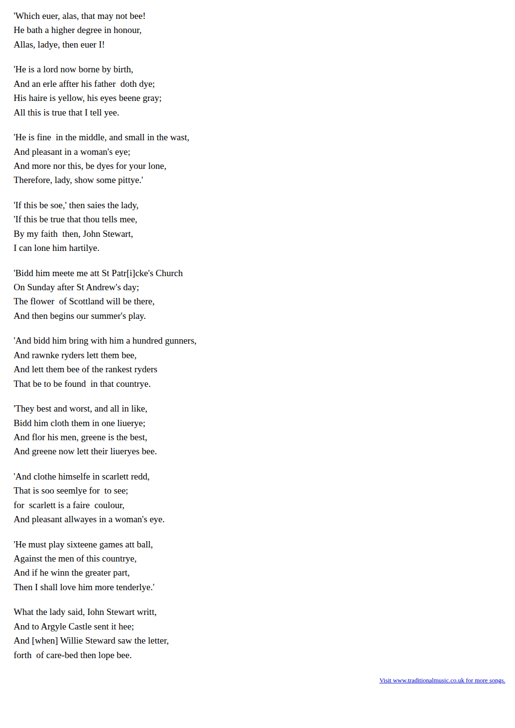'Which euer, alas, that may not bee! He bath a higher degree in honour, Allas, ladye, then euer I!
'He is a lord now borne by birth, And an erle affter his father doth dye; His haire is yellow, his eyes beene gray; All this is true that I tell yee.
'He is fine in the middle, and small in the wast, And pleasant in a woman's eye; And more nor this, be dyes for your lone, Therefore, lady, show some pittye.'
'If this be soe,' then saies the lady, 'If this be true that thou tells mee, By my faith then, John Stewart, I can lone him hartilye.
'Bidd him meete me att St Patr[i]cke's Church On Sunday after St Andrew's day; The flower of Scottland will be there, And then begins our summer's play.
'And bidd him bring with him a hundred gunners, And rawnke ryders lett them bee, And lett them bee of the rankest ryders That be to be found in that countrye.
'They best and worst, and all in like, Bidd him cloth them in one liuerye; And flor his men, greene is the best, And greene now lett their liueryes bee.
'And clothe himselfe in scarlett redd, That is soo seemlye for to see; for scarlett is a faire coulour, And pleasant allwayes in a woman's eye.
'He must play sixteene games att ball, Against the men of this countrye, And if he winn the greater part, Then I shall love him more tenderlye.'
What the lady said, Iohn Stewart writt, And to Argyle Castle sent it hee; And [when] Willie Steward saw the letter, forth of care-bed then lope bee.
Visit www.traditionalmusic.co.uk for more songs.